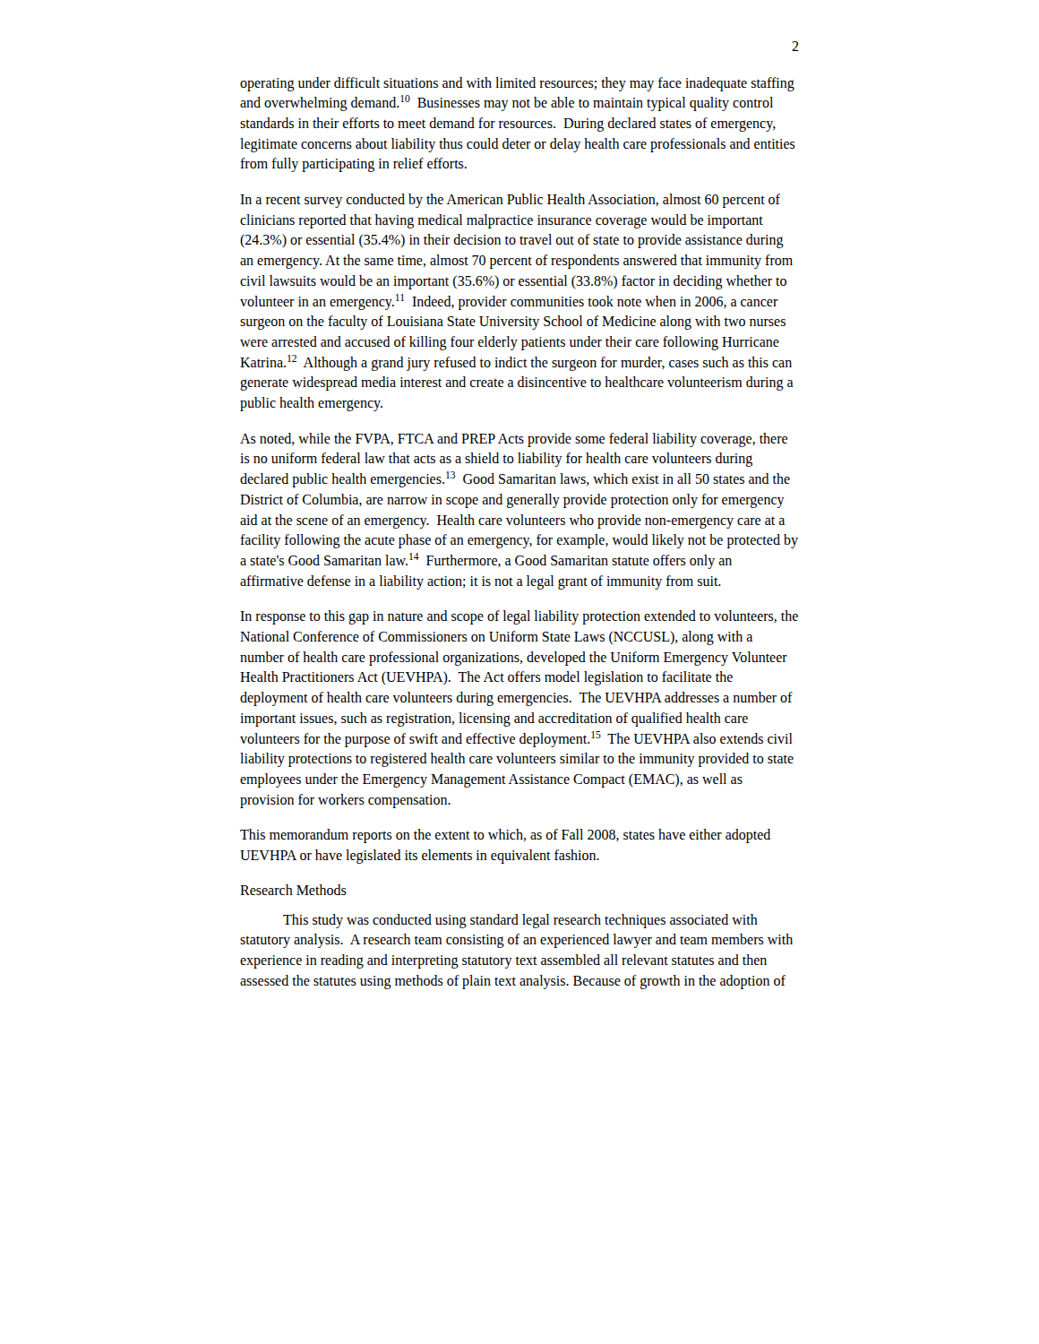2
operating under difficult situations and with limited resources; they may face inadequate staffing and overwhelming demand.10 Businesses may not be able to maintain typical quality control standards in their efforts to meet demand for resources. During declared states of emergency, legitimate concerns about liability thus could deter or delay health care professionals and entities from fully participating in relief efforts.
In a recent survey conducted by the American Public Health Association, almost 60 percent of clinicians reported that having medical malpractice insurance coverage would be important (24.3%) or essential (35.4%) in their decision to travel out of state to provide assistance during an emergency. At the same time, almost 70 percent of respondents answered that immunity from civil lawsuits would be an important (35.6%) or essential (33.8%) factor in deciding whether to volunteer in an emergency.11 Indeed, provider communities took note when in 2006, a cancer surgeon on the faculty of Louisiana State University School of Medicine along with two nurses were arrested and accused of killing four elderly patients under their care following Hurricane Katrina.12 Although a grand jury refused to indict the surgeon for murder, cases such as this can generate widespread media interest and create a disincentive to healthcare volunteerism during a public health emergency.
As noted, while the FVPA, FTCA and PREP Acts provide some federal liability coverage, there is no uniform federal law that acts as a shield to liability for health care volunteers during declared public health emergencies.13 Good Samaritan laws, which exist in all 50 states and the District of Columbia, are narrow in scope and generally provide protection only for emergency aid at the scene of an emergency. Health care volunteers who provide non-emergency care at a facility following the acute phase of an emergency, for example, would likely not be protected by a state's Good Samaritan law.14 Furthermore, a Good Samaritan statute offers only an affirmative defense in a liability action; it is not a legal grant of immunity from suit.
In response to this gap in nature and scope of legal liability protection extended to volunteers, the National Conference of Commissioners on Uniform State Laws (NCCUSL), along with a number of health care professional organizations, developed the Uniform Emergency Volunteer Health Practitioners Act (UEVHPA). The Act offers model legislation to facilitate the deployment of health care volunteers during emergencies. The UEVHPA addresses a number of important issues, such as registration, licensing and accreditation of qualified health care volunteers for the purpose of swift and effective deployment.15 The UEVHPA also extends civil liability protections to registered health care volunteers similar to the immunity provided to state employees under the Emergency Management Assistance Compact (EMAC), as well as provision for workers compensation.
This memorandum reports on the extent to which, as of Fall 2008, states have either adopted UEVHPA or have legislated its elements in equivalent fashion.
Research Methods
This study was conducted using standard legal research techniques associated with statutory analysis. A research team consisting of an experienced lawyer and team members with experience in reading and interpreting statutory text assembled all relevant statutes and then assessed the statutes using methods of plain text analysis. Because of growth in the adoption of